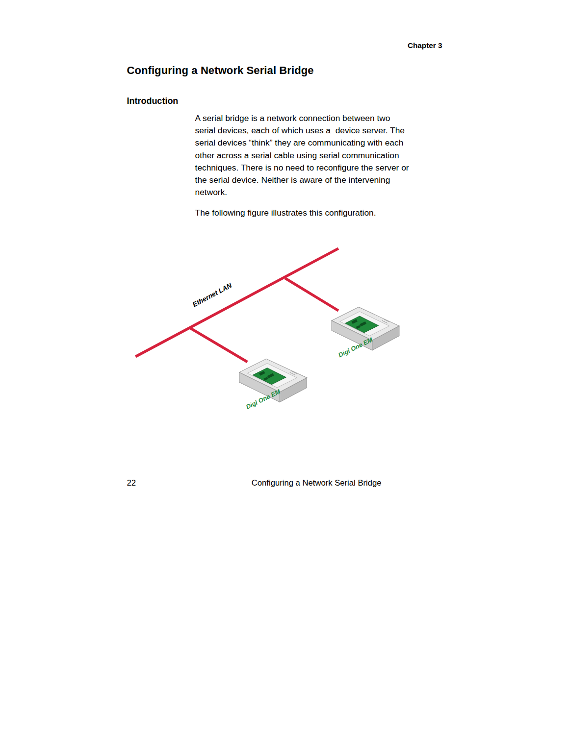Chapter 3
Configuring a Network Serial Bridge
Introduction
A serial bridge is a network connection between two serial devices, each of which uses a device server. The serial devices “think” they are communicating with each other across a serial cable using serial communication techniques. There is no need to reconfigure the server or the serial device. Neither is aware of the intervening network.
The following figure illustrates this configuration.
Ethernet LAN Digi One EM Digi One EM
22 Configuring a Network Serial Bridge